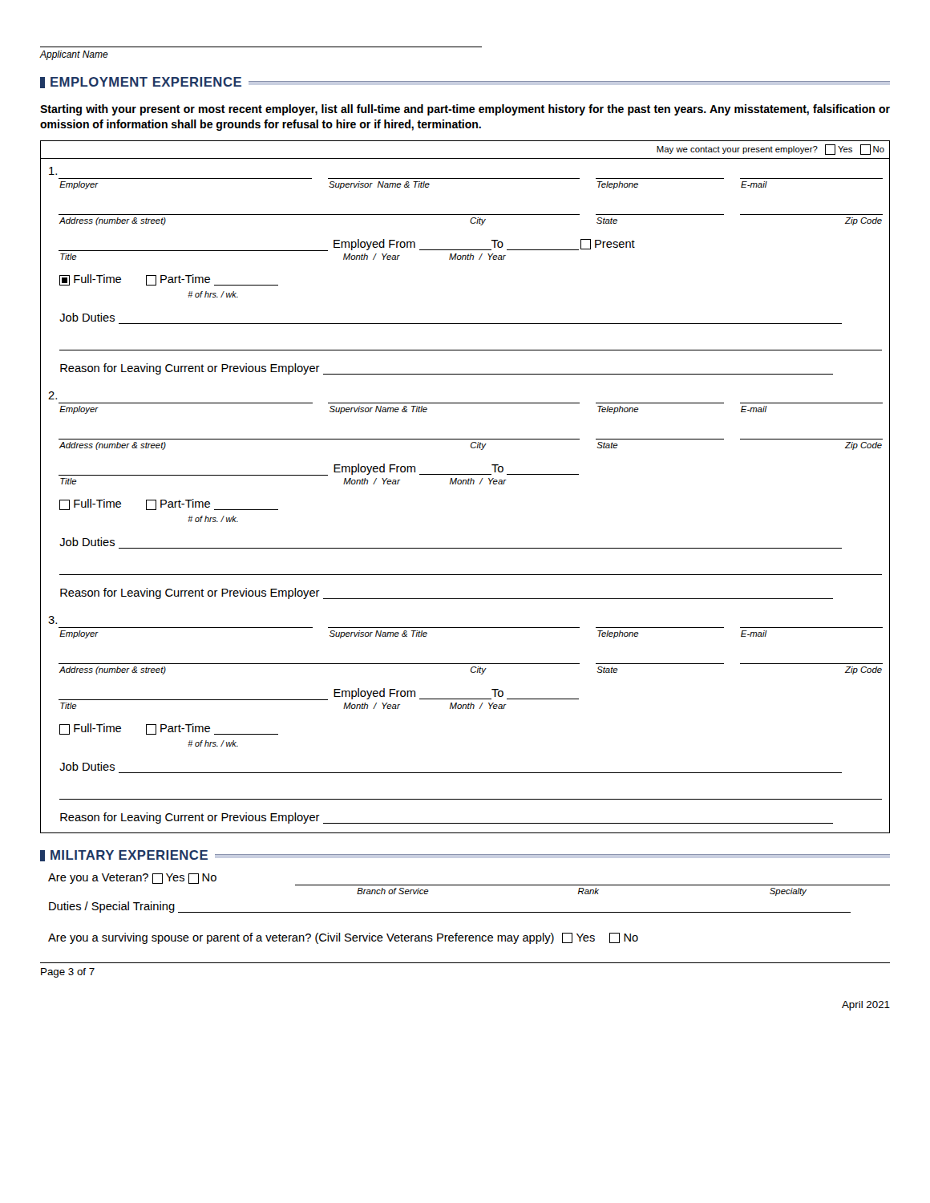Applicant Name
EMPLOYMENT EXPERIENCE
Starting with your present or most recent employer, list all full-time and part-time employment history for the past ten years. Any misstatement, falsification or omission of information shall be grounds for refusal to hire or if hired, termination.
| May we contact your present employer? Yes No |
| / 1. / / / / / / / / / / Employer / / Supervisor Name & Title / / Telephone / / E-mail / / / Address (number & street) City / / State / / Zip Code / / / / Employed From To / Present / / / / Title / Month / Year Month / Year / / / / Full-Time Part-Time / / / # of hrs. / wk. / / / Job Duties / / / Reason for Leaving Current or Previous Employer / |
| / 2. / / / / / / / / / / Employer / / Supervisor Name & Title / / Telephone / / E-mail / / / Address (number & street) City / / State / / Zip Code / / / / Employed From To / / / / Title / Month / Year Month / Year / / / / Full-Time Part-Time / / / # of hrs. / wk. / / / Job Duties / / / Reason for Leaving Current or Previous Employer / |
| / 3. / / / / / / / / / / Employer / / Supervisor Name & Title / / Telephone / / E-mail / / / Address (number & street) City / / State / / Zip Code / / / / Employed From To / / / / Title / Month / Year Month / Year / / / / Full-Time Part-Time / / / # of hrs. / wk. / / / Job Duties / / / Reason for Leaving Current or Previous Employer / |
MILITARY EXPERIENCE
| Are you a Veteran? Yes No | | | |
| | Branch of Service | Rank | Specialty |
| Duties / Special Training |
| Are you a surviving spouse or parent of a veteran? (Civil Service Veterans Preference may apply) Yes No |
Page 3 of 7
April 2021